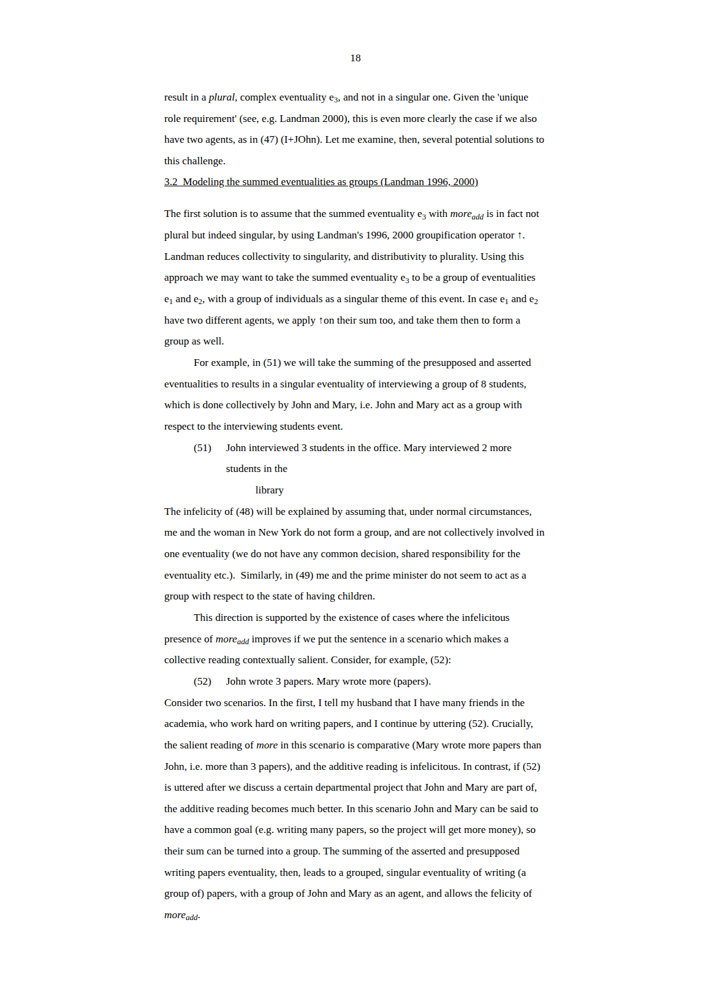18
result in a plural, complex eventuality e3, and not in a singular one. Given the 'unique role requirement' (see, e.g. Landman 2000), this is even more clearly the case if we also have two agents, as in (47) (I+JOhn). Let me examine, then, several potential solutions to this challenge.
3.2 Modeling the summed eventualities as groups (Landman 1996, 2000)
The first solution is to assume that the summed eventuality e3 with moreadd is in fact not plural but indeed singular, by using Landman's 1996, 2000 groupification operator ↑. Landman reduces collectivity to singularity, and distributivity to plurality. Using this approach we may want to take the summed eventuality e3 to be a group of eventualities e1 and e2, with a group of individuals as a singular theme of this event. In case e1 and e2 have two different agents, we apply ↑on their sum too, and take them then to form a group as well.
For example, in (51) we will take the summing of the presupposed and asserted eventualities to results in a singular eventuality of interviewing a group of 8 students, which is done collectively by John and Mary, i.e. John and Mary act as a group with respect to the interviewing students event.
(51)
John interviewed 3 students in the office. Mary interviewed 2 more students in the library
The infelicity of (48) will be explained by assuming that, under normal circumstances, me and the woman in New York do not form a group, and are not collectively involved in one eventuality (we do not have any common decision, shared responsibility for the eventuality etc.). Similarly, in (49) me and the prime minister do not seem to act as a group with respect to the state of having children.
This direction is supported by the existence of cases where the infelicitous presence of moreadd improves if we put the sentence in a scenario which makes a collective reading contextually salient. Consider, for example, (52):
(52)
John wrote 3 papers. Mary wrote more (papers).
Consider two scenarios. In the first, I tell my husband that I have many friends in the academia, who work hard on writing papers, and I continue by uttering (52). Crucially, the salient reading of more in this scenario is comparative (Mary wrote more papers than John, i.e. more than 3 papers), and the additive reading is infelicitous. In contrast, if (52) is uttered after we discuss a certain departmental project that John and Mary are part of, the additive reading becomes much better. In this scenario John and Mary can be said to have a common goal (e.g. writing many papers, so the project will get more money), so their sum can be turned into a group. The summing of the asserted and presupposed writing papers eventuality, then, leads to a grouped, singular eventuality of writing (a group of) papers, with a group of John and Mary as an agent, and allows the felicity of moreadd.